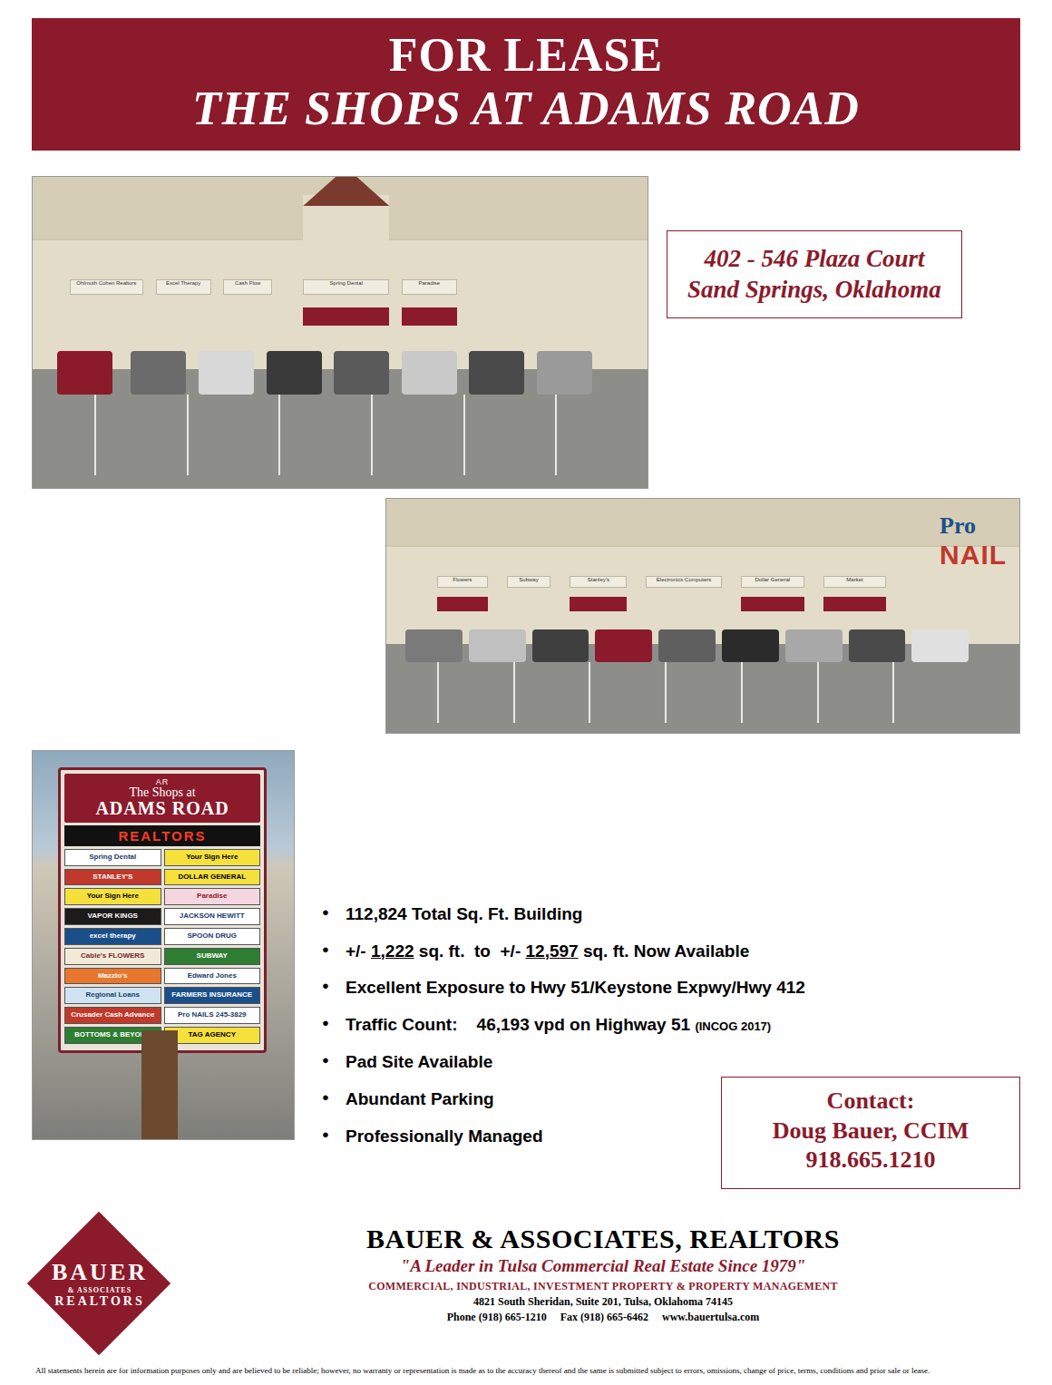FOR LEASE
THE SHOPS AT ADAMS ROAD
Ohlmuth Cohen Realtors
Excel Therapy
Cash Flow
Spring Dental
Paradise
402 - 546 Plaza Court
Sand Springs, Oklahoma
ProNAIL
Flowers
Subway
Stanley's
Electronics Computers
Dollar General
Market
AR
The Shops at
ADAMS ROAD
REALTORS
Spring Dental
Your Sign Here
STANLEY'S
DOLLAR GENERAL
Your Sign Here
Paradise
VAPOR KINGS
JACKSON HEWITT
excel therapy
SPOON DRUG
Cable's FLOWERS
SUBWAY
Mazzio's
Edward Jones
Regional Loans
FARMERS INSURANCE
Crusader Cash Advance
Pro NAILS 245-3829
BOTTOMS & BEYOND
TAG AGENCY
112,824 Total Sq. Ft. Building
+/- 1,222 sq. ft. to +/- 12,597 sq. ft. Now Available
Excellent Exposure to Hwy 51/Keystone Expwy/Hwy 412
Traffic Count: 46,193 vpd on Highway 51 (INCOG 2017)
Pad Site Available
Abundant Parking
Professionally Managed
Contact:
Doug Bauer, CCIM
918.665.1210
BAUER
& ASSOCIATES
REALTORS
BAUER & ASSOCIATES, REALTORS
"A Leader in Tulsa Commercial Real Estate Since 1979"
COMMERCIAL, INDUSTRIAL, INVESTMENT PROPERTY & PROPERTY MANAGEMENT
4821 South Sheridan, Suite 201, Tulsa, Oklahoma 74145
Phone (918) 665-1210 Fax (918) 665-6462 www.bauertulsa.com
All statements herein are for information purposes only and are believed to be reliable; however, no warranty or representation is made as to the accuracy thereof and the same is submitted subject to errors, omissions, change of price, terms, conditions and prior sale or lease.